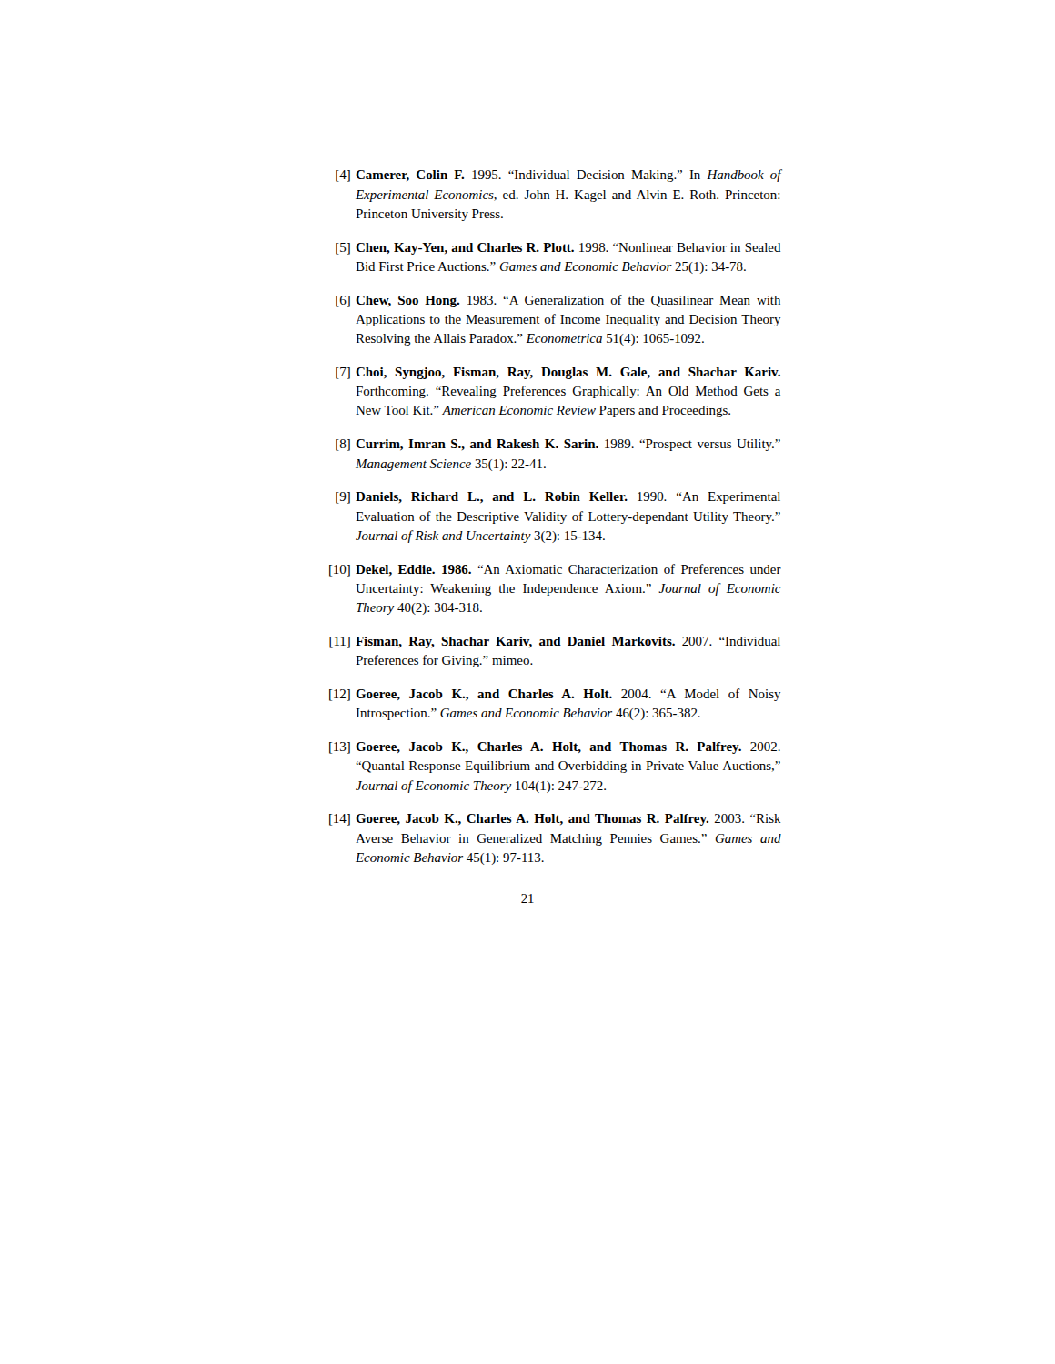[4] Camerer, Colin F. 1995. “Individual Decision Making.” In Handbook of Experimental Economics, ed. John H. Kagel and Alvin E. Roth. Princeton: Princeton University Press.
[5] Chen, Kay-Yen, and Charles R. Plott. 1998. “Nonlinear Behavior in Sealed Bid First Price Auctions.” Games and Economic Behavior 25(1): 34-78.
[6] Chew, Soo Hong. 1983. “A Generalization of the Quasilinear Mean with Applications to the Measurement of Income Inequality and Decision Theory Resolving the Allais Paradox.” Econometrica 51(4): 1065-1092.
[7] Choi, Syngjoo, Fisman, Ray, Douglas M. Gale, and Shachar Kariv. Forthcoming. “Revealing Preferences Graphically: An Old Method Gets a New Tool Kit.” American Economic Review Papers and Proceedings.
[8] Currim, Imran S., and Rakesh K. Sarin. 1989. “Prospect versus Utility.” Management Science 35(1): 22-41.
[9] Daniels, Richard L., and L. Robin Keller. 1990. “An Experimental Evaluation of the Descriptive Validity of Lottery-dependant Utility Theory.” Journal of Risk and Uncertainty 3(2): 15-134.
[10] Dekel, Eddie. 1986. “An Axiomatic Characterization of Preferences under Uncertainty: Weakening the Independence Axiom.” Journal of Economic Theory 40(2): 304-318.
[11] Fisman, Ray, Shachar Kariv, and Daniel Markovits. 2007. “Individual Preferences for Giving.” mimeo.
[12] Goeree, Jacob K., and Charles A. Holt. 2004. “A Model of Noisy Introspection.” Games and Economic Behavior 46(2): 365-382.
[13] Goeree, Jacob K., Charles A. Holt, and Thomas R. Palfrey. 2002. “Quantal Response Equilibrium and Overbidding in Private Value Auctions,” Journal of Economic Theory 104(1): 247-272.
[14] Goeree, Jacob K., Charles A. Holt, and Thomas R. Palfrey. 2003. “Risk Averse Behavior in Generalized Matching Pennies Games.” Games and Economic Behavior 45(1): 97-113.
21